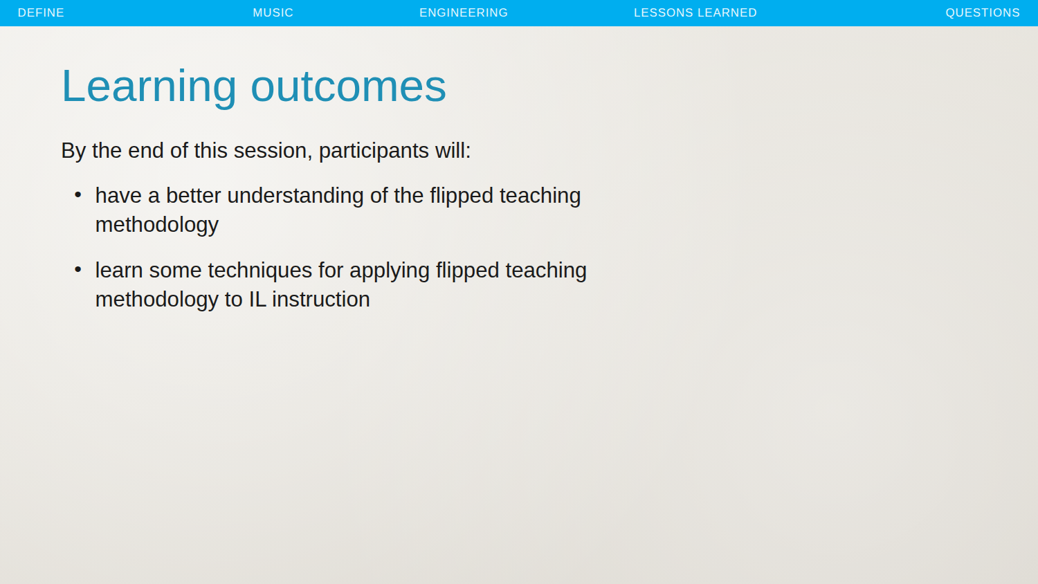Define Music Engineering Lessons Learned Questions
Learning outcomes
By the end of this session, participants will:
have a better understanding of the flipped teaching methodology
learn some techniques for applying flipped teaching methodology to IL instruction